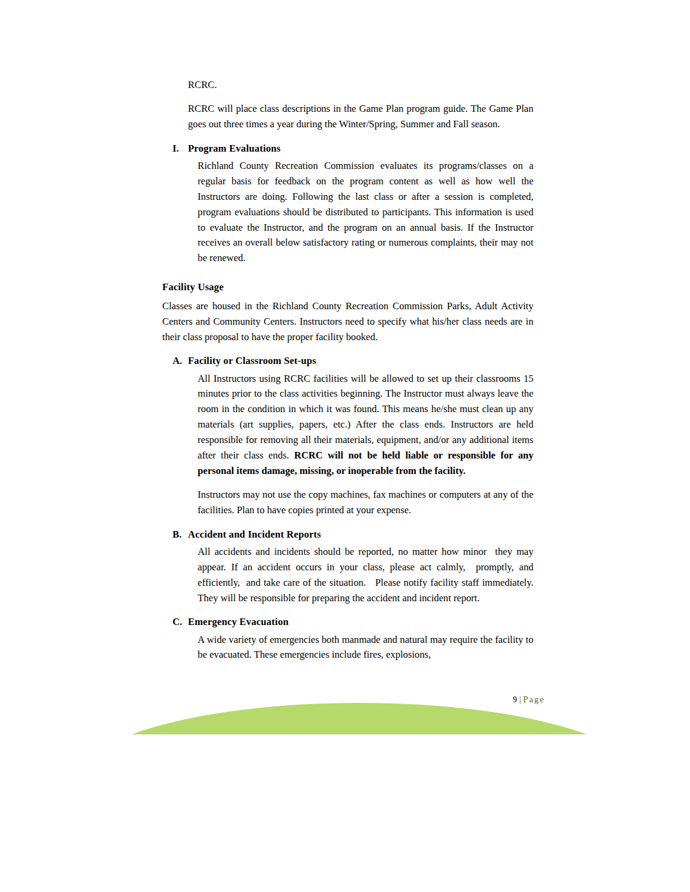RCRC.
RCRC will place class descriptions in the Game Plan program guide. The Game Plan goes out three times a year during the Winter/Spring, Summer and Fall season.
I.
Program Evaluations
Richland County Recreation Commission evaluates its programs/classes on a regular basis for feedback on the program content as well as how well the Instructors are doing. Following the last class or after a session is completed, program evaluations should be distributed to participants. This information is used to evaluate the Instructor, and the program on an annual basis. If the Instructor receives an overall below satisfactory rating or numerous complaints, their may not be renewed.
Facility Usage
Classes are housed in the Richland County Recreation Commission Parks, Adult Activity Centers and Community Centers. Instructors need to specify what his/her class needs are in their class proposal to have the proper facility booked.
A.
Facility or Classroom Set-ups
All Instructors using RCRC facilities will be allowed to set up their classrooms 15 minutes prior to the class activities beginning. The Instructor must always leave the room in the condition in which it was found. This means he/she must clean up any materials (art supplies, papers, etc.) After the class ends. Instructors are held responsible for removing all their materials, equipment, and/or any additional items after their class ends. RCRC will not be held liable or responsible for any personal items damage, missing, or inoperable from the facility.
Instructors may not use the copy machines, fax machines or computers at any of the facilities. Plan to have copies printed at your expense.
B.
Accident and Incident Reports
All accidents and incidents should be reported, no matter how minor they may appear. If an accident occurs in your class, please act calmly, promptly, and efficiently, and take care of the situation. Please notify facility staff immediately. They will be responsible for preparing the accident and incident report.
C.
Emergency Evacuation
A wide variety of emergencies both manmade and natural may require the facility to be evacuated. These emergencies include fires, explosions,
9 | Page